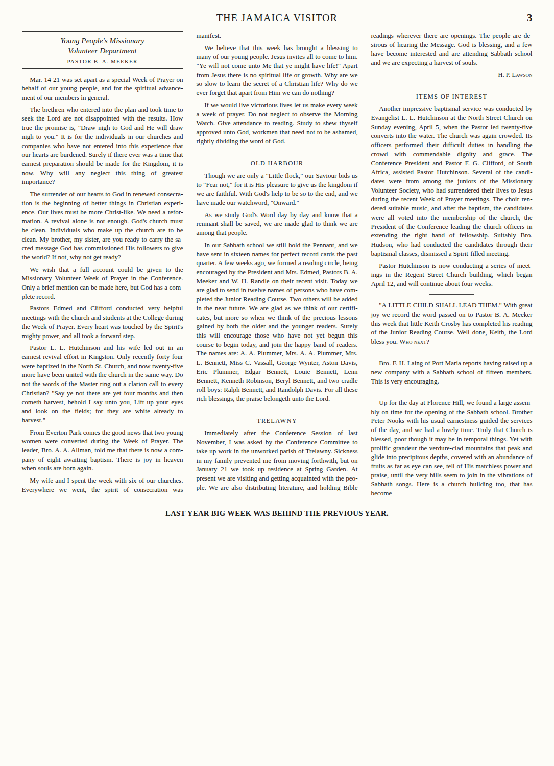The Jamaica Visitor
3
Young People's Missionary Volunteer Department Pastor B. A. Meeker
Mar. 14-21 was set apart as a special Week of Prayer on behalf of our young people, and for the spiritual advancement of our members in general.
The brethren who entered into the plan and took time to seek the Lord are not disappointed with the results. How true the promise is, "Draw nigh to God and He will draw nigh to you." It is for the individuals in our churches and companies who have not entered into this experience that our hearts are burdened. Surely if there ever was a time that earnest preparation should be made for the Kingdom, it is now. Why will any neglect this thing of greatest importance?
The surrender of our hearts to God in renewed consecration is the beginning of better things in Christian experience. Our lives must be more Christ-like. We need a reformation. A revival alone is not enough. God's church must be clean. Individuals who make up the church are to be clean. My brother, my sister, are you ready to carry the sacred message God has commissioned His followers to give the world? If not, why not get ready?
We wish that a full account could be given to the Missionary Volunteer Week of Prayer in the Conference. Only a brief mention can be made here, but God has a complete record.
Pastors Edmed and Clifford conducted very helpful meetings with the church and students at the College during the Week of Prayer. Every heart was touched by the Spirit's mighty power, and all took a forward step.
Pastor L. L. Hutchinson and his wife led out in an earnest revival effort in Kingston. Only recently forty-four were baptized in the North St. Church, and now twenty-five more have been united with the church in the same way. Do not the words of the Master ring out a clarion call to every Christian? "Say ye not there are yet four months and then cometh harvest, behold I say unto you, Lift up your eyes and look on the fields; for they are white already to harvest."
From Everton Park comes the good news that two young women were converted during the Week of Prayer. The leader, Bro. A. A. Allman, told me that there is now a company of eight awaiting baptism. There is joy in heaven when souls are born again.
My wife and I spent the week with six of our churches. Everywhere we went, the spirit of consecration was manifest.
We believe that this week has brought a blessing to many of our young people. Jesus invites all to come to him. "Ye will not come unto Me that ye might have life!" Apart from Jesus there is no spiritual life or growth. Why are we so slow to learn the secret of a Christian life? Why do we ever forget that apart from Him we can do nothing?
If we would live victorious lives let us make every week a week of prayer. Do not neglect to observe the Morning Watch. Give attendance to reading. Study to shew thyself approved unto God, workmen that need not to be ashamed, rightly dividing the word of God.
Old Harbour
Though we are only a "Little flock," our Saviour bids us to "Fear not," for it is His pleasure to give us the kingdom if we are faithful. With God's help to be so to the end, and we have made our watchword, "Onward."
As we study God's Word day by day and know that a remnant shall be saved, we are made glad to think we are among that people.
In our Sabbath school we still hold the Pennant, and we have sent in sixteen names for perfect record cards the past quarter. A few weeks ago, we formed a reading circle, being encouraged by the President and Mrs. Edmed, Pastors B. A. Meeker and W. H. Randle on their recent visit. Today we are glad to send in twelve names of persons who have completed the Junior Reading Course. Two others will be added in the near future. We are glad as we think of our certificates, but more so when we think of the precious lessons gained by both the older and the younger readers. Surely this will encourage those who have not yet begun this course to begin today, and join the happy band of readers. The names are: A. A. Plummer, Mrs. A. A. Plummer, Mrs. L. Bennett, Miss C. Vassall, George Wynter, Aston Davis, Eric Plummer, Edgar Bennett, Louie Bennett, Lenn Bennett, Kenneth Robinson, Beryl Bennett, and two cradle roll boys: Ralph Bennett, and Randolph Davis. For all these rich blessings, the praise belongeth unto the Lord.
Trelawny
Immediately after the Conference Session of last November, I was asked by the Conference Committee to take up work in the unworked parish of Trelawny. Sickness in my family prevented me from moving forthwith, but on January 21 we took up residence at Spring Garden. At present we are visiting and getting acquainted with the people. We are also distributing literature, and holding Bible readings wherever there are openings. The people are desirous of hearing the Message. God is blessing, and a few have become interested and are attending Sabbath school and we are expecting a harvest of souls.
H. P. Lawson
Items of Interest
Another impressive baptismal service was conducted by Evangelist L. L. Hutchinson at the North Street Church on Sunday evening, April 5, when the Pastor led twenty-five converts into the water. The church was again crowded. Its officers performed their difficult duties in handling the crowd with commendable dignity and grace. The Conference President and Pastor F. G. Clifford, of South Africa, assisted Pastor Hutchinson. Several of the candidates were from among the juniors of the Missionary Volunteer Society, who had surrendered their lives to Jesus during the recent Week of Prayer meetings. The choir rendered suitable music, and after the baptism, the candidates were all voted into the membership of the church, the President of the Conference leading the church officers in extending the right hand of fellowship. Suitably Bro. Hudson, who had conducted the candidates through their baptismal classes, dismissed a Spirit-filled meeting.
Pastor Hutchinson is now conducting a series of meetings in the Regent Street Church building, which began April 12, and will continue about four weeks.
"A LITTLE CHILD SHALL LEAD THEM." With great joy we record the word passed on to Pastor B. A. Meeker this week that little Keith Crosby has completed his reading of the Junior Reading Course. Well done, Keith, the Lord bless you. Who next?
Bro. F. H. Laing of Port Maria reports having raised up a new company with a Sabbath school of fifteen members. This is very encouraging.
Up for the day at Florence Hill, we found a large assembly on time for the opening of the Sabbath school. Brother Peter Nooks with his usual earnestness guided the services of the day, and we had a lovely time. Truly that Church is blessed, poor though it may be in temporal things. Yet with prolific grandeur the verdure-clad mountains that peak and glide into precipitous depths, covered with an abundance of fruits as far as eye can see, tell of His matchless power and praise, until the very hills seem to join in the vibrations of Sabbath songs. Here is a church building too, that has become
LAST YEAR BIG WEEK WAS BEHIND THE PREVIOUS YEAR.